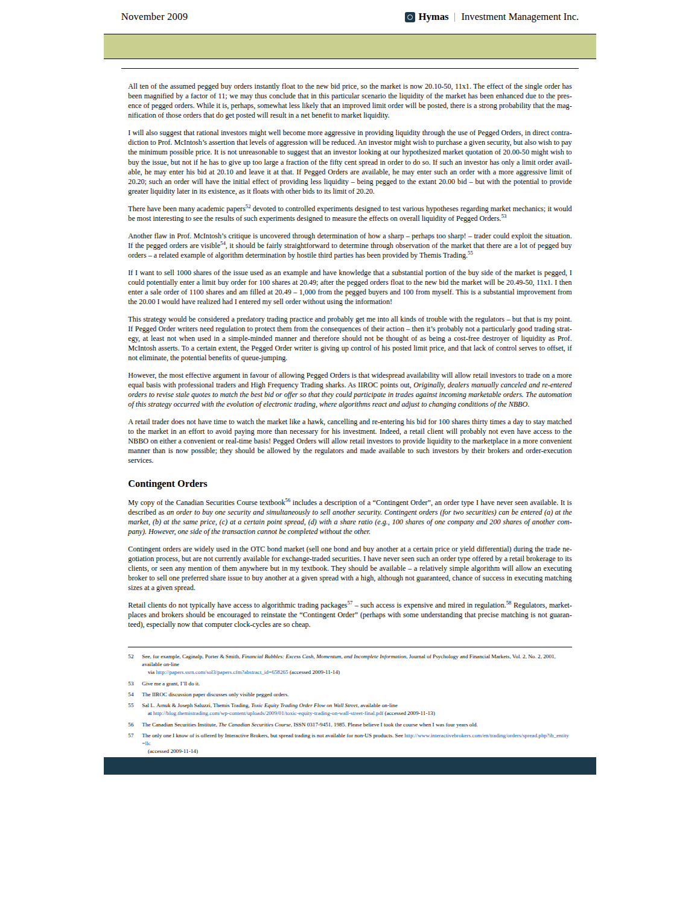November 2009
Hymas Investment Management Inc.
All ten of the assumed pegged buy orders instantly float to the new bid price, so the market is now 20.10-50, 11x1. The effect of the single order has been magnified by a factor of 11; we may thus conclude that in this particular scenario the liquidity of the market has been enhanced due to the presence of pegged orders. While it is, perhaps, somewhat less likely that an improved limit order will be posted, there is a strong probability that the magnification of those orders that do get posted will result in a net benefit to market liquidity.
I will also suggest that rational investors might well become more aggressive in providing liquidity through the use of Pegged Orders, in direct contradiction to Prof. McIntosh’s assertion that levels of aggression will be reduced. An investor might wish to purchase a given security, but also wish to pay the minimum possible price. It is not unreasonable to suggest that an investor looking at our hypothesized market quotation of 20.00-50 might wish to buy the issue, but not if he has to give up too large a fraction of the fifty cent spread in order to do so. If such an investor has only a limit order available, he may enter his bid at 20.10 and leave it at that. If Pegged Orders are available, he may enter such an order with a more aggressive limit of 20.20; such an order will have the initial effect of providing less liquidity – being pegged to the extant 20.00 bid – but with the potential to provide greater liquidity later in its existence, as it floats with other bids to its limit of 20.20.
There have been many academic papers52 devoted to controlled experiments designed to test various hypotheses regarding market mechanics; it would be most interesting to see the results of such experiments designed to measure the effects on overall liquidity of Pegged Orders.53
Another flaw in Prof. McIntosh’s critique is uncovered through determination of how a sharp – perhaps too sharp! – trader could exploit the situation. If the pegged orders are visible54, it should be fairly straightforward to determine through observation of the market that there are a lot of pegged buy orders – a related example of algorithm determination by hostile third parties has been provided by Themis Trading.55
If I want to sell 1000 shares of the issue used as an example and have knowledge that a substantial portion of the buy side of the market is pegged, I could potentially enter a limit buy order for 100 shares at 20.49; after the pegged orders float to the new bid the market will be 20.49-50, 11x1. I then enter a sale order of 1100 shares and am filled at 20.49 – 1,000 from the pegged buyers and 100 from myself. This is a substantial improvement from the 20.00 I would have realized had I entered my sell order without using the information!
This strategy would be considered a predatory trading practice and probably get me into all kinds of trouble with the regulators – but that is my point. If Pegged Order writers need regulation to protect them from the consequences of their action – then it’s probably not a particularly good trading strategy, at least not when used in a simple-minded manner and therefore should not be thought of as being a cost-free destroyer of liquidity as Prof. McIntosh asserts. To a certain extent, the Pegged Order writer is giving up control of his posted limit price, and that lack of control serves to offset, if not eliminate, the potential benefits of queue-jumping.
However, the most effective argument in favour of allowing Pegged Orders is that widespread availability will allow retail investors to trade on a more equal basis with professional traders and High Frequency Trading sharks. As IIROC points out, Originally, dealers manually canceled and re-entered orders to revise stale quotes to match the best bid or offer so that they could participate in trades against incoming marketable orders. The automation of this strategy occurred with the evolution of electronic trading, where algorithms react and adjust to changing conditions of the NBBO.
A retail trader does not have time to watch the market like a hawk, cancelling and re-entering his bid for 100 shares thirty times a day to stay matched to the market in an effort to avoid paying more than necessary for his investment. Indeed, a retail client will probably not even have access to the NBBO on either a convenient or real-time basis! Pegged Orders will allow retail investors to provide liquidity to the marketplace in a more convenient manner than is now possible; they should be allowed by the regulators and made available to such investors by their brokers and order-execution services.
Contingent Orders
My copy of the Canadian Securities Course textbook56 includes a description of a “Contingent Order”, an order type I have never seen available. It is described as an order to buy one security and simultaneously to sell another security. Contingent orders (for two securities) can be entered (a) at the market, (b) at the same price, (c) at a certain point spread, (d) with a share ratio (e.g., 100 shares of one company and 200 shares of another company). However, one side of the transaction cannot be completed without the other.
Contingent orders are widely used in the OTC bond market (sell one bond and buy another at a certain price or yield differential) during the trade negotiation process, but are not currently available for exchange-traded securities. I have never seen such an order type offered by a retail brokerage to its clients, or seen any mention of them anywhere but in my textbook. They should be available – a relatively simple algorithm will allow an executing broker to sell one preferred share issue to buy another at a given spread with a high, although not guaranteed, chance of success in executing matching sizes at a given spread.
Retail clients do not typically have access to algorithmic trading packages57 – such access is expensive and mired in regulation.58 Regulators, marketplaces and brokers should be encouraged to reinstate the “Contingent Order” (perhaps with some understanding that precise matching is not guaranteed), especially now that computer clock-cycles are so cheap.
52 See, for example, Caginalp, Porter & Smith, Financial Bubbles: Excess Cash, Momentum, and Incomplete Information, Journal of Psychology and Financial Markets, Vol. 2, No. 2, 2001, available on-line via http://papers.ssrn.com/sol3/papers.cfm?abstract_id=658265 (accessed 2009-11-14)
53 Give me a grant, I’ll do it.
54 The IIROC discussion paper discusses only visible pegged orders.
55 Sal L. Arnuk & Joseph Saluzzi, Themis Trading, Toxic Equity Trading Order Flow on Wall Street, available on-line at http://blog.themistrading.com/wp-content/uploads/2009/01/toxic-equity-trading-on-wall-street-final.pdf (accessed 2009-11-13)
56 The Canadian Securities Institute, The Canadian Securities Course, ISSN 0317-9451, 1985. Please believe I took the course when I was four years old.
57 The only one I know of is offered by Interactive Brokers, but spread trading is not available for non-US products. See http://www.interactivebrokers.com/en/trading/orders/spread.php?ib_entity=llc (accessed 2009-11-14)
58 Market Regulation Services Inc., Market Integrity Notice 2008-03, Supervision of Algorithmic Trading, 2008-1-18, available on-line at http://docs.iiroc.ca/DisplayDocument.aspx?DocumentID=0E566B16E2394630BFC53DC41CBFF288&Language=en (accessed 2009-11-14)